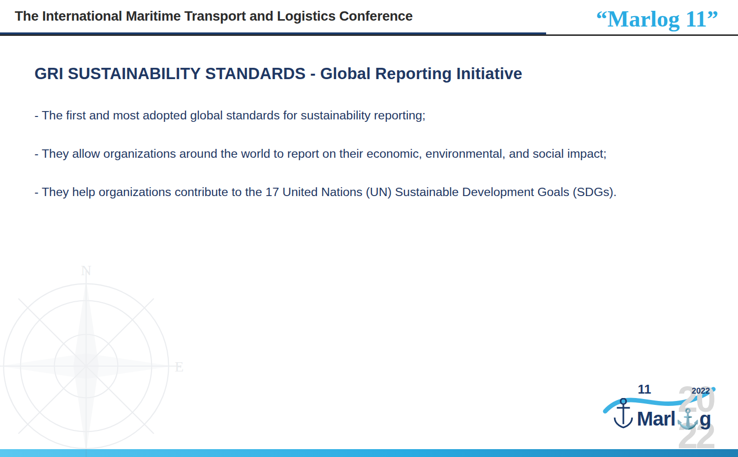The International Maritime Transport and Logistics Conference
“Marlog 11”
GRI SUSTAINABILITY STANDARDS - Global Reporting Initiative
The first and most adopted global standards for sustainability reporting;
They allow organizations around the world to report on their economic, environmental, and social impact;
They help organizations contribute to the 17 United Nations (UN) Sustainable Development Goals (SDGs).
N E S W
20
22
11 Marl⚓g 2022